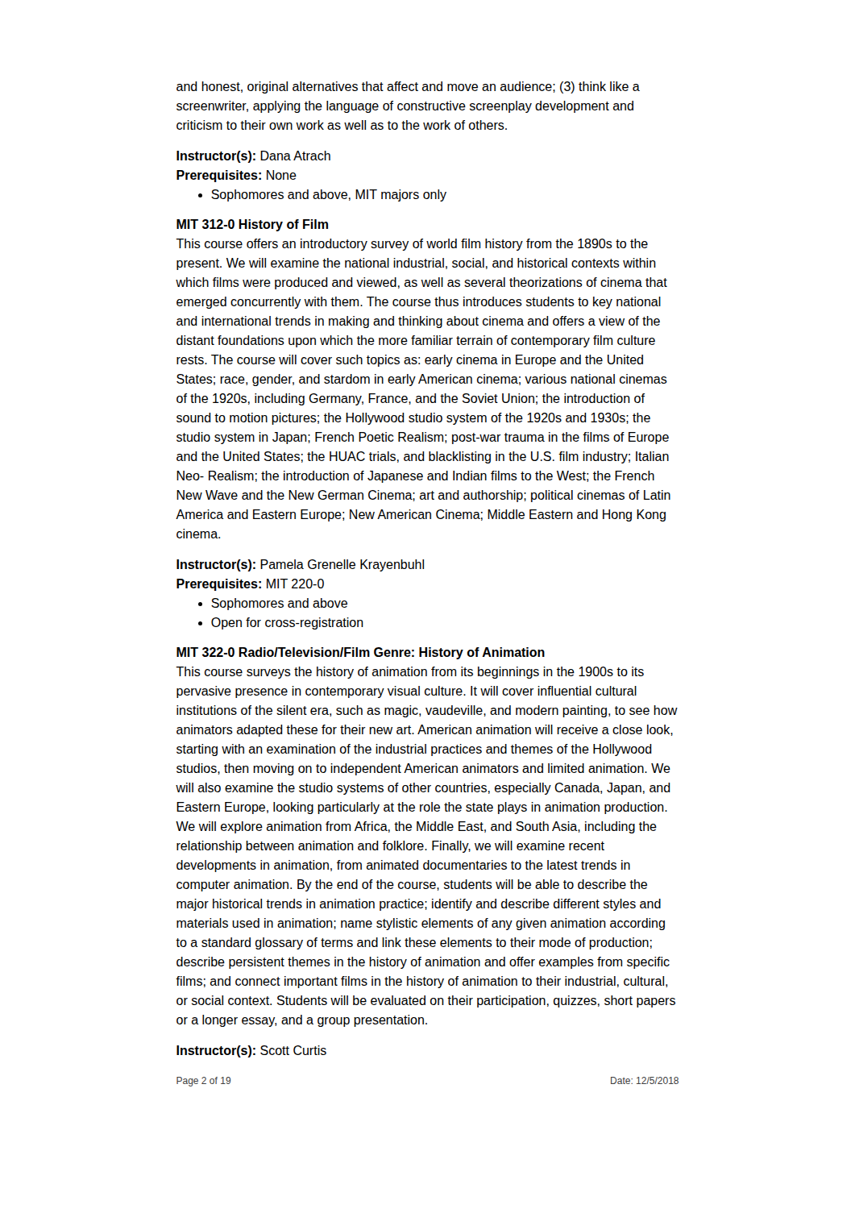and honest, original alternatives that affect and move an audience; (3) think like a screenwriter, applying the language of constructive screenplay development and criticism to their own work as well as to the work of others.
Instructor(s): Dana Atrach
Prerequisites: None
Sophomores and above, MIT majors only
MIT 312-0 History of Film
This course offers an introductory survey of world film history from the 1890s to the present. We will examine the national industrial, social, and historical contexts within which films were produced and viewed, as well as several theorizations of cinema that emerged concurrently with them. The course thus introduces students to key national and international trends in making and thinking about cinema and offers a view of the distant foundations upon which the more familiar terrain of contemporary film culture rests. The course will cover such topics as: early cinema in Europe and the United States; race, gender, and stardom in early American cinema; various national cinemas of the 1920s, including Germany, France, and the Soviet Union; the introduction of sound to motion pictures; the Hollywood studio system of the 1920s and 1930s; the studio system in Japan; French Poetic Realism; post-war trauma in the films of Europe and the United States; the HUAC trials, and blacklisting in the U.S. film industry; Italian Neo- Realism; the introduction of Japanese and Indian films to the West; the French New Wave and the New German Cinema; art and authorship; political cinemas of Latin America and Eastern Europe; New American Cinema; Middle Eastern and Hong Kong cinema.
Instructor(s): Pamela Grenelle Krayenbuhl
Prerequisites: MIT 220-0
Sophomores and above
Open for cross-registration
MIT 322-0 Radio/Television/Film Genre: History of Animation
This course surveys the history of animation from its beginnings in the 1900s to its pervasive presence in contemporary visual culture. It will cover influential cultural institutions of the silent era, such as magic, vaudeville, and modern painting, to see how animators adapted these for their new art. American animation will receive a close look, starting with an examination of the industrial practices and themes of the Hollywood studios, then moving on to independent American animators and limited animation. We will also examine the studio systems of other countries, especially Canada, Japan, and Eastern Europe, looking particularly at the role the state plays in animation production. We will explore animation from Africa, the Middle East, and South Asia, including the relationship between animation and folklore. Finally, we will examine recent developments in animation, from animated documentaries to the latest trends in computer animation. By the end of the course, students will be able to describe the major historical trends in animation practice; identify and describe different styles and materials used in animation; name stylistic elements of any given animation according to a standard glossary of terms and link these elements to their mode of production; describe persistent themes in the history of animation and offer examples from specific films; and connect important films in the history of animation to their industrial, cultural, or social context. Students will be evaluated on their participation, quizzes, short papers or a longer essay, and a group presentation.
Instructor(s): Scott Curtis
Page 2 of 19 Date: 12/5/2018